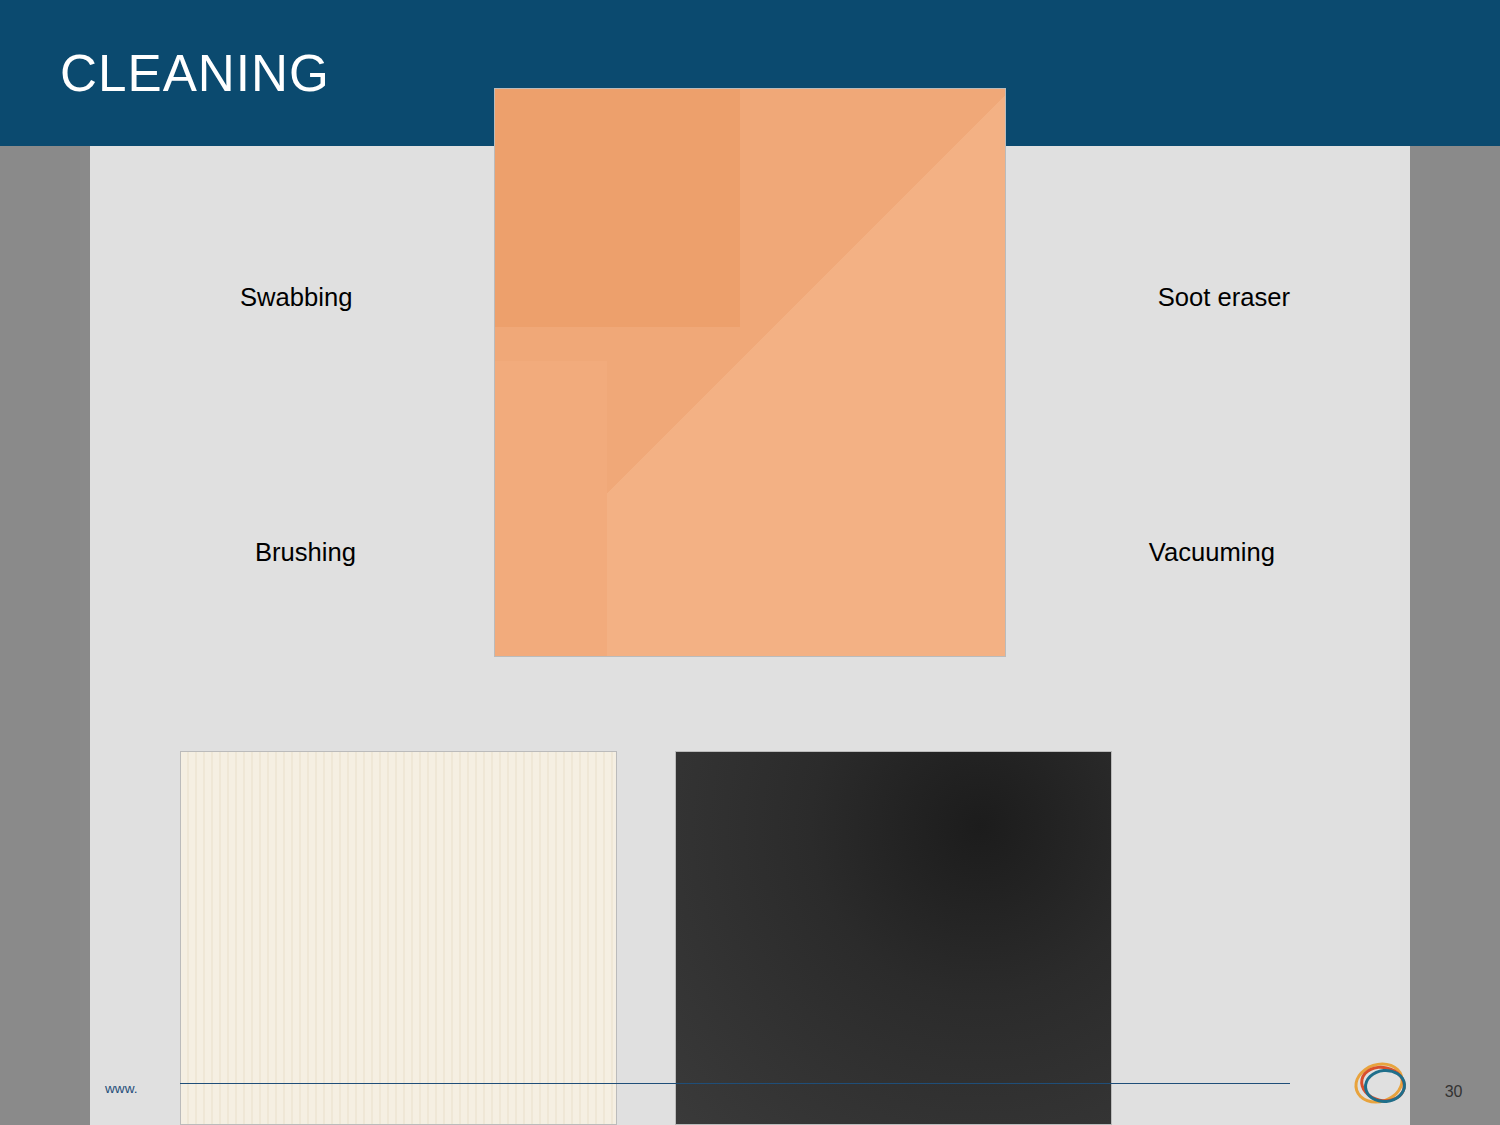CLEANING
Swabbing
Soot eraser
Brushing
Vacuuming
www.
30